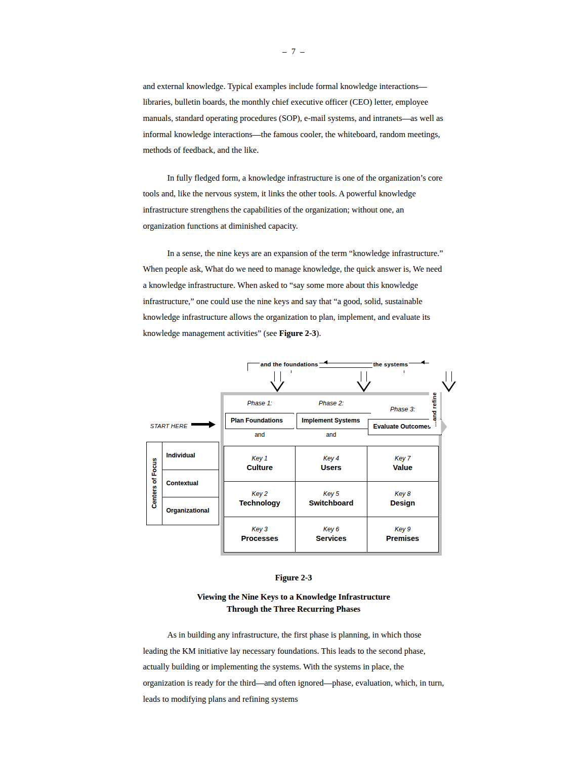– 7 –
and external knowledge. Typical examples include formal knowledge interactions—libraries, bulletin boards, the monthly chief executive officer (CEO) letter, employee manuals, standard operating procedures (SOP), e-mail systems, and intranets—as well as informal knowledge interactions—the famous cooler, the whiteboard, random meetings, methods of feedback, and the like.
In fully fledged form, a knowledge infrastructure is one of the organization’s core tools and, like the nervous system, it links the other tools. A powerful knowledge infrastructure strengthens the capabilities of the organization; without one, an organization functions at diminished capacity.
In a sense, the nine keys are an expansion of the term “knowledge infrastructure.” When people ask, What do we need to manage knowledge, the quick answer is, We need a knowledge infrastructure. When asked to “say some more about this knowledge infrastructure,” one could use the nine keys and say that “a good, solid, sustainable knowledge infrastructure allows the organization to plan, implement, and evaluate its knowledge management activities” (see Figure 2-3).
and the foundations the systems
…and refine
START HERE
Centers of Focus
Individual
Contextual
Organizational
| Phase 1: Plan Foundations and | Phase 2: Implement Systems and | Phase 3: Evaluate Outcomes |
| Key 1 Culture | Key 4 Users | Key 7 Value |
| Key 2 Technology | Key 5 Switchboard | Key 8 Design |
| Key 3 Processes | Key 6 Services | Key 9 Premises |
Figure 2-3 Viewing the Nine Keys to a Knowledge Infrastructure
Through the Three Recurring Phases
As in building any infrastructure, the first phase is planning, in which those leading the KM initiative lay necessary foundations. This leads to the second phase, actually building or implementing the systems. With the systems in place, the organization is ready for the third—and often ignored—phase, evaluation, which, in turn, leads to modifying plans and refining systems